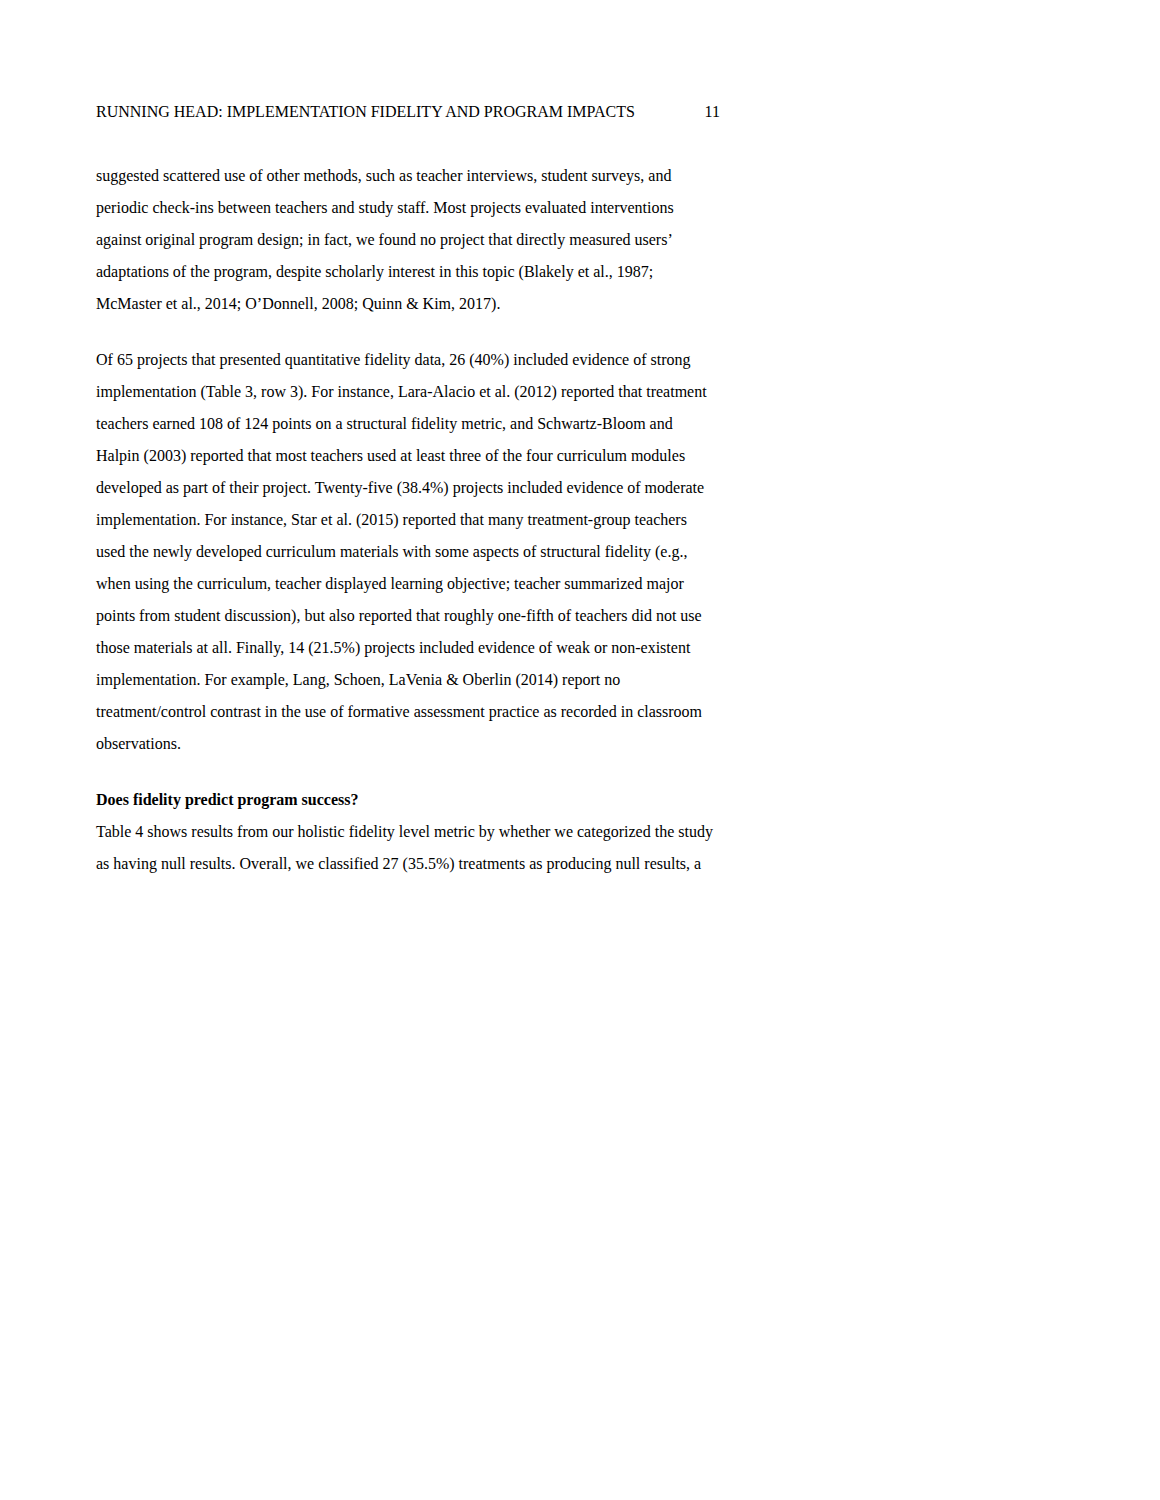Running Head: IMPLEMENTATION FIDELITY AND PROGRAM IMPACTS 11
suggested scattered use of other methods, such as teacher interviews, student surveys, and periodic check-ins between teachers and study staff. Most projects evaluated interventions against original program design; in fact, we found no project that directly measured users’ adaptations of the program, despite scholarly interest in this topic (Blakely et al., 1987; McMaster et al., 2014; O’Donnell, 2008; Quinn & Kim, 2017).
Of 65 projects that presented quantitative fidelity data, 26 (40%) included evidence of strong implementation (Table 3, row 3). For instance, Lara-Alacio et al. (2012) reported that treatment teachers earned 108 of 124 points on a structural fidelity metric, and Schwartz-Bloom and Halpin (2003) reported that most teachers used at least three of the four curriculum modules developed as part of their project. Twenty-five (38.4%) projects included evidence of moderate implementation. For instance, Star et al. (2015) reported that many treatment-group teachers used the newly developed curriculum materials with some aspects of structural fidelity (e.g., when using the curriculum, teacher displayed learning objective; teacher summarized major points from student discussion), but also reported that roughly one-fifth of teachers did not use those materials at all. Finally, 14 (21.5%) projects included evidence of weak or non-existent implementation. For example, Lang, Schoen, LaVenia & Oberlin (2014) report no treatment/control contrast in the use of formative assessment practice as recorded in classroom observations.
Does fidelity predict program success?
Table 4 shows results from our holistic fidelity level metric by whether we categorized the study as having null results. Overall, we classified 27 (35.5%) treatments as producing null results, a